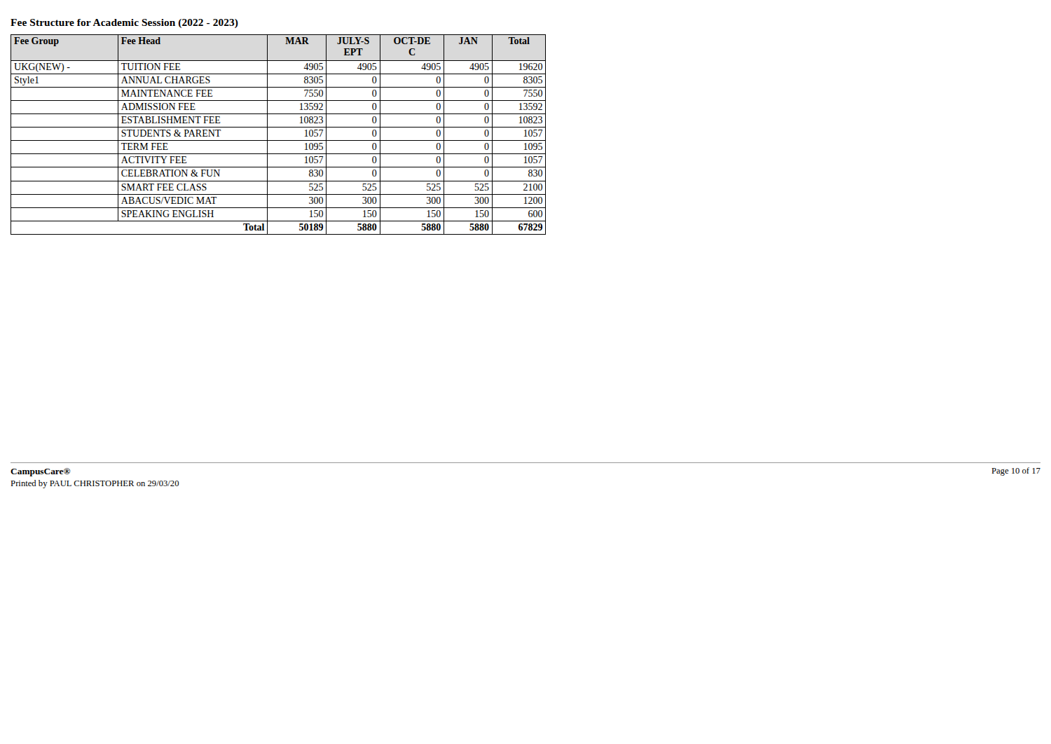Fee Structure for Academic Session (2022 - 2023)
| Fee Group | Fee Head | MAR | JULY-S EPT | OCT-DE C | JAN | Total |
| --- | --- | --- | --- | --- | --- | --- |
| UKG(NEW) - | TUITION FEE | 4905 | 4905 | 4905 | 4905 | 19620 |
| Style1 | ANNUAL CHARGES | 8305 | 0 | 0 | 0 | 8305 |
| | MAINTENANCE FEE | 7550 | 0 | 0 | 0 | 7550 |
| | ADMISSION FEE | 13592 | 0 | 0 | 0 | 13592 |
| | ESTABLISHMENT FEE | 10823 | 0 | 0 | 0 | 10823 |
| | STUDENTS & PARENT | 1057 | 0 | 0 | 0 | 1057 |
| | TERM FEE | 1095 | 0 | 0 | 0 | 1095 |
| | ACTIVITY FEE | 1057 | 0 | 0 | 0 | 1057 |
| | CELEBRATION & FUN | 830 | 0 | 0 | 0 | 830 |
| | SMART FEE CLASS | 525 | 525 | 525 | 525 | 2100 |
| | ABACUS/VEDIC MAT | 300 | 300 | 300 | 300 | 1200 |
| | SPEAKING ENGLISH | 150 | 150 | 150 | 150 | 600 |
| Total | 50189 | 5880 | 5880 | 5880 | 67829 |
CampusCare®
Printed by PAUL CHRISTOPHER on 29/03/20
Page 10 of 17